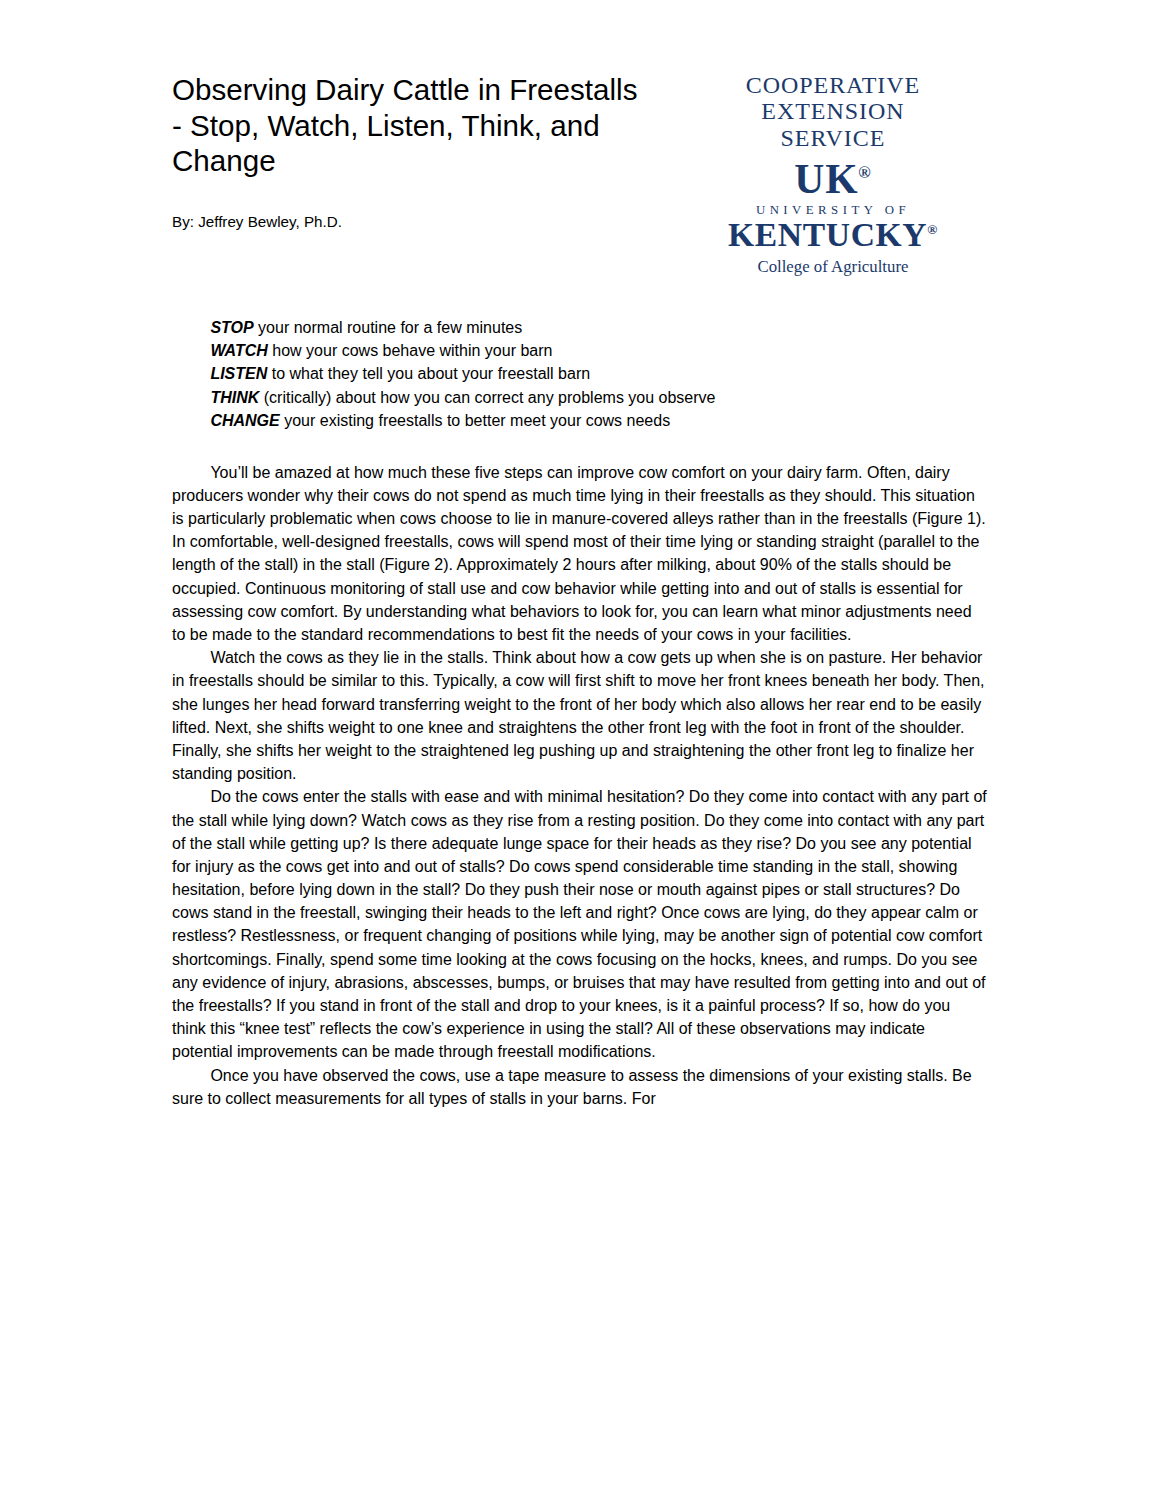Observing Dairy Cattle in Freestalls - Stop, Watch, Listen, Think, and Change
By: Jeffrey Bewley, Ph.D.
COOPERATIVE
EXTENSION
SERVICE
UK®
UNIVERSITY OF
KENTUCKY®
College of Agriculture
STOP your normal routine for a few minutes
WATCH how your cows behave within your barn
LISTEN to what they tell you about your freestall barn
THINK (critically) about how you can correct any problems you observe
CHANGE your existing freestalls to better meet your cows needs
You’ll be amazed at how much these five steps can improve cow comfort on your dairy farm. Often, dairy producers wonder why their cows do not spend as much time lying in their freestalls as they should. This situation is particularly problematic when cows choose to lie in manure-covered alleys rather than in the freestalls (Figure 1). In comfortable, well-designed freestalls, cows will spend most of their time lying or standing straight (parallel to the length of the stall) in the stall (Figure 2). Approximately 2 hours after milking, about 90% of the stalls should be occupied. Continuous monitoring of stall use and cow behavior while getting into and out of stalls is essential for assessing cow comfort. By understanding what behaviors to look for, you can learn what minor adjustments need to be made to the standard recommendations to best fit the needs of your cows in your facilities.
Watch the cows as they lie in the stalls. Think about how a cow gets up when she is on pasture. Her behavior in freestalls should be similar to this. Typically, a cow will first shift to move her front knees beneath her body. Then, she lunges her head forward transferring weight to the front of her body which also allows her rear end to be easily lifted. Next, she shifts weight to one knee and straightens the other front leg with the foot in front of the shoulder. Finally, she shifts her weight to the straightened leg pushing up and straightening the other front leg to finalize her standing position.
Do the cows enter the stalls with ease and with minimal hesitation? Do they come into contact with any part of the stall while lying down? Watch cows as they rise from a resting position. Do they come into contact with any part of the stall while getting up? Is there adequate lunge space for their heads as they rise? Do you see any potential for injury as the cows get into and out of stalls? Do cows spend considerable time standing in the stall, showing hesitation, before lying down in the stall? Do they push their nose or mouth against pipes or stall structures? Do cows stand in the freestall, swinging their heads to the left and right? Once cows are lying, do they appear calm or restless? Restlessness, or frequent changing of positions while lying, may be another sign of potential cow comfort shortcomings. Finally, spend some time looking at the cows focusing on the hocks, knees, and rumps. Do you see any evidence of injury, abrasions, abscesses, bumps, or bruises that may have resulted from getting into and out of the freestalls? If you stand in front of the stall and drop to your knees, is it a painful process? If so, how do you think this “knee test” reflects the cow’s experience in using the stall? All of these observations may indicate potential improvements can be made through freestall modifications.
Once you have observed the cows, use a tape measure to assess the dimensions of your existing stalls. Be sure to collect measurements for all types of stalls in your barns. For